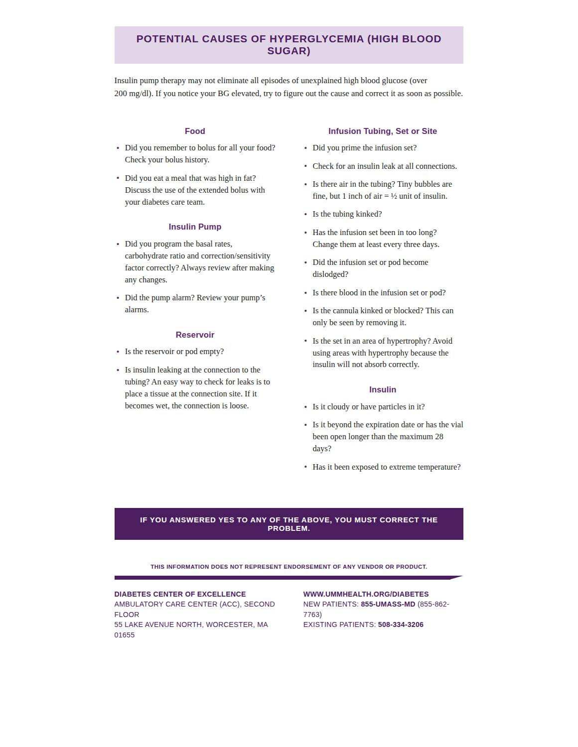Potential Causes of Hyperglycemia (High Blood Sugar)
Insulin pump therapy may not eliminate all episodes of unexplained high blood glucose (over 200 mg/dl). If you notice your BG elevated, try to figure out the cause and correct it as soon as possible.
Food
Did you remember to bolus for all your food? Check your bolus history.
Did you eat a meal that was high in fat? Discuss the use of the extended bolus with your diabetes care team.
Insulin Pump
Did you program the basal rates, carbohydrate ratio and correction/sensitivity factor correctly? Always review after making any changes.
Did the pump alarm? Review your pump’s alarms.
Reservoir
Is the reservoir or pod empty?
Is insulin leaking at the connection to the tubing? An easy way to check for leaks is to place a tissue at the connection site. If it becomes wet, the connection is loose.
Infusion Tubing, Set or Site
Did you prime the infusion set?
Check for an insulin leak at all connections.
Is there air in the tubing? Tiny bubbles are fine, but 1 inch of air = ½ unit of insulin.
Is the tubing kinked?
Has the infusion set been in too long? Change them at least every three days.
Did the infusion set or pod become dislodged?
Is there blood in the infusion set or pod?
Is the cannula kinked or blocked? This can only be seen by removing it.
Is the set in an area of hypertrophy? Avoid using areas with hypertrophy because the insulin will not absorb correctly.
Insulin
Is it cloudy or have particles in it?
Is it beyond the expiration date or has the vial been open longer than the maximum 28 days?
Has it been exposed to extreme temperature?
If you answered yes to any of the above, you must correct the problem.
This information does not represent endorsement of any vendor or product.
Diabetes Center of Excellence
Ambulatory Care Center (ACC), Second Floor
55 Lake Avenue North, Worcester, MA 01655
www.ummhealth.org/diabetes
New Patients: 855-UMASS-MD (855-862-7763)
Existing Patients: 508-334-3206